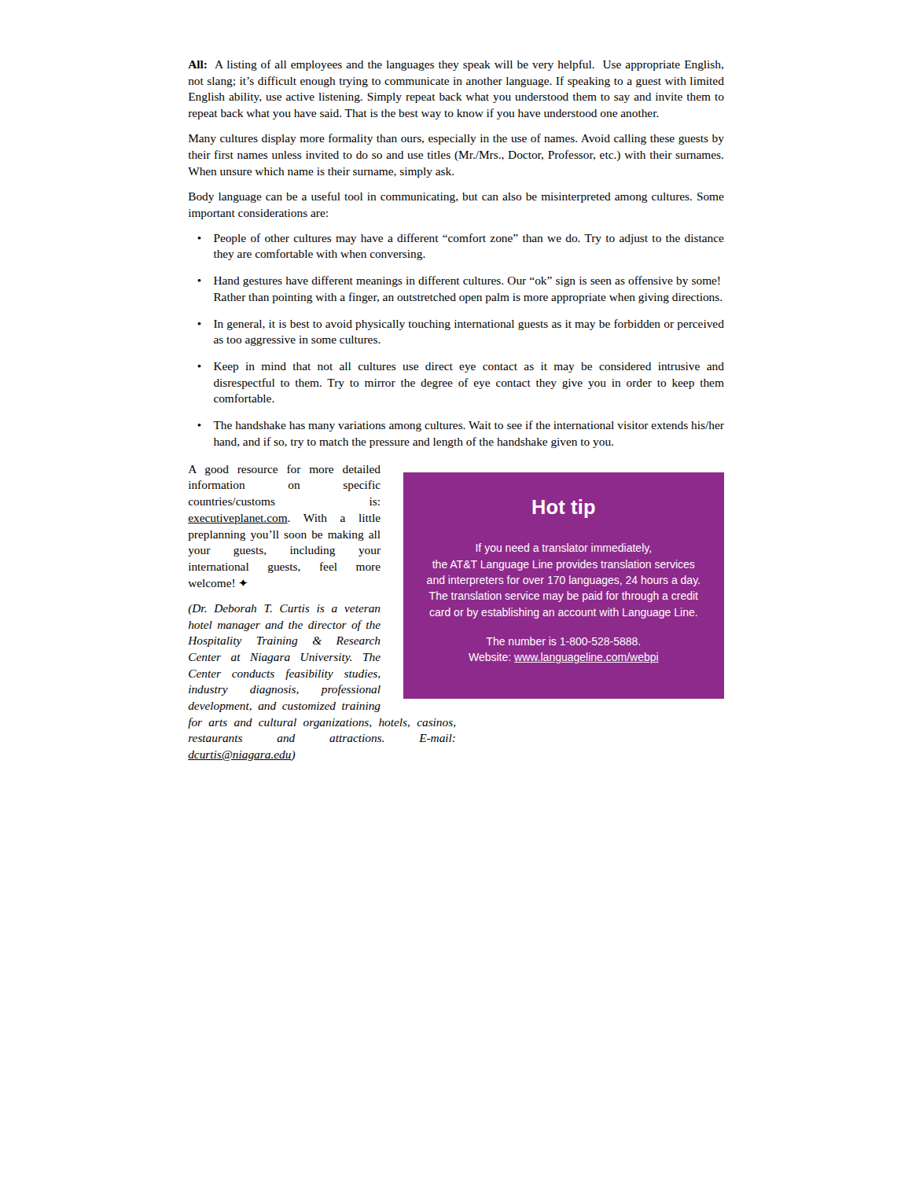All: A listing of all employees and the languages they speak will be very helpful. Use appropriate English, not slang; it’s difficult enough trying to communicate in another language. If speaking to a guest with limited English ability, use active listening. Simply repeat back what you understood them to say and invite them to repeat back what you have said. That is the best way to know if you have understood one another.
Many cultures display more formality than ours, especially in the use of names. Avoid calling these guests by their first names unless invited to do so and use titles (Mr./Mrs., Doctor, Professor, etc.) with their surnames. When unsure which name is their surname, simply ask.
Body language can be a useful tool in communicating, but can also be misinterpreted among cultures. Some important considerations are:
People of other cultures may have a different “comfort zone” than we do. Try to adjust to the distance they are comfortable with when conversing.
Hand gestures have different meanings in different cultures. Our “ok” sign is seen as offensive by some! Rather than pointing with a finger, an outstretched open palm is more appropriate when giving directions.
In general, it is best to avoid physically touching international guests as it may be forbidden or perceived as too aggressive in some cultures.
Keep in mind that not all cultures use direct eye contact as it may be considered intrusive and disrespectful to them. Try to mirror the degree of eye contact they give you in order to keep them comfortable.
The handshake has many variations among cultures. Wait to see if the international visitor extends his/her hand, and if so, try to match the pressure and length of the handshake given to you.
Hot tip
If you need a translator immediately,
the AT&T Language Line provides translation services and interpreters for over 170 languages, 24 hours a day. The translation service may be paid for through a credit card or by establishing an account with Language Line.
The number is 1-800-528-5888.
Website: www.languageline.com/webpi
A good resource for more detailed information on specific countries/customs is: executiveplanet.com. With a little preplanning you’ll soon be making all your guests, including your international guests, feel more welcome! ✦
(Dr. Deborah T. Curtis is a veteran hotel manager and the director of the Hospitality Training & Research Center at Niagara University. The Center conducts feasibility studies, industry diagnosis, professional development, and customized training for arts and cultural organizations, hotels, casinos, restaurants and attractions. E-mail: dcurtis@niagara.edu)